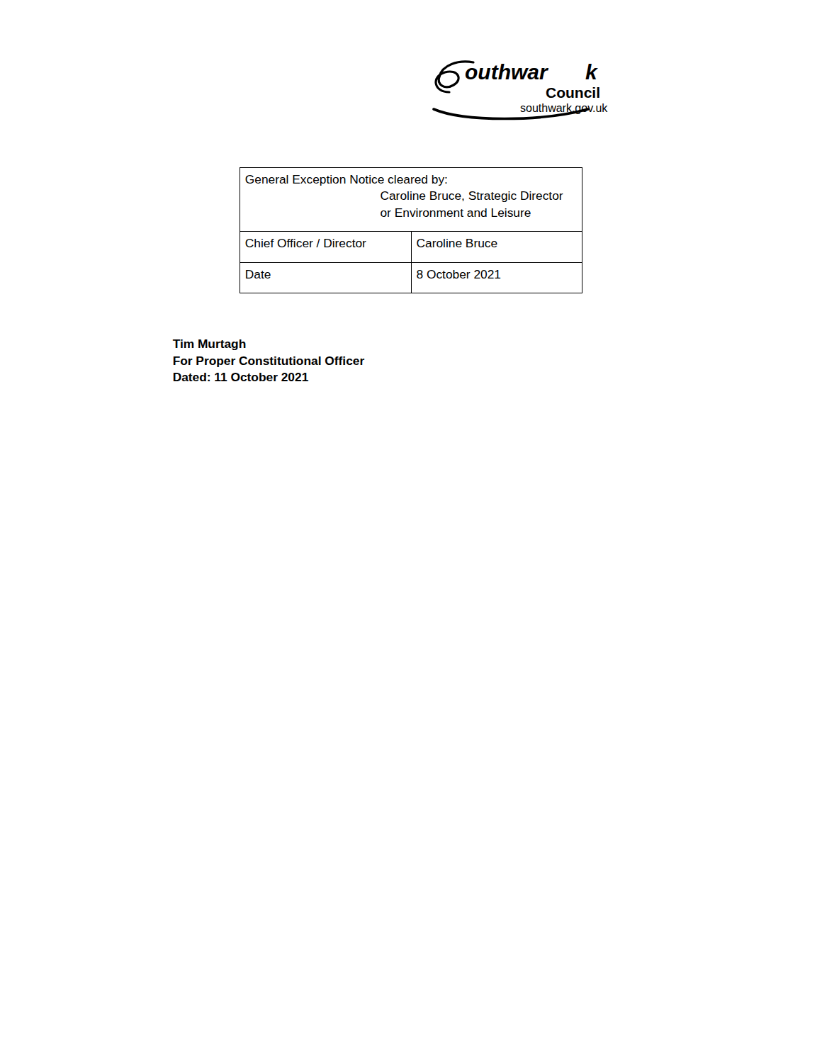outhwar k Council southwark.gov.uk
| General Exception Notice cleared by: Caroline Bruce, Strategic Director or Environment and Leisure |
| Chief Officer / Director | Caroline Bruce |
| Date | 8 October 2021 |
Tim Murtagh
For Proper Constitutional Officer
Dated: 11 October 2021